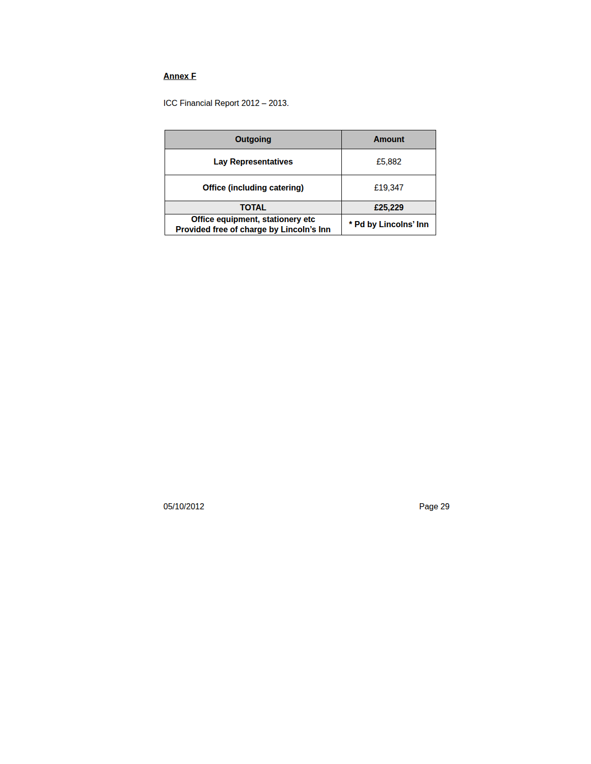Annex F
ICC Financial Report 2012 – 2013.
| Outgoing | Amount |
| --- | --- |
| Lay Representatives | £5,882 |
| Office (including catering) | £19,347 |
| TOTAL | £25,229 |
| Office equipment, stationery etc Provided free of charge by Lincoln’s Inn | * Pd by Lincolns’ Inn |
05/10/2012 Page 29